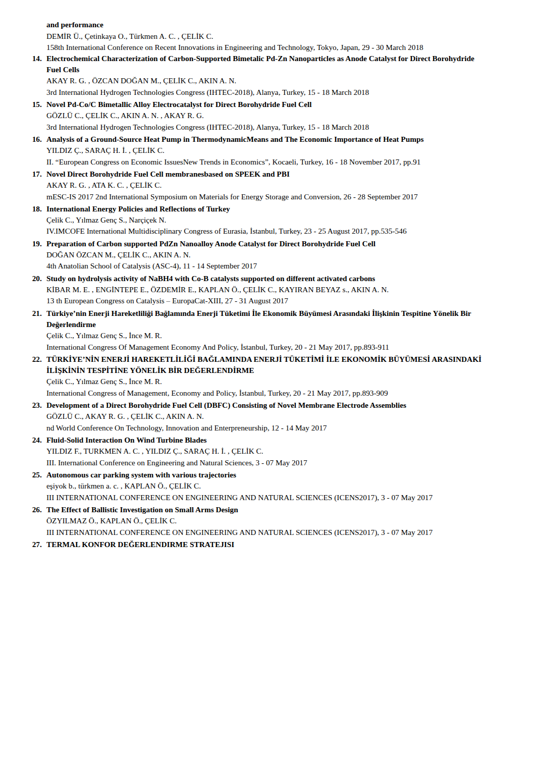and performance
DEMİR Ü., Çetinkaya O., Türkmen A. C. , ÇELİK C.
158th International Conference on Recent Innovations in Engineering and Technology, Tokyo, Japan, 29 - 30 March 2018
14.
Electrochemical Characterization of Carbon-Supported Bimetalic Pd-Zn Nanoparticles as Anode Catalyst for Direct Borohydride Fuel Cells
AKAY R. G. , ÖZCAN DOĞAN M., ÇELİK C., AKIN A. N.
3rd International Hydrogen Technologies Congress (IHTEC-2018), Alanya, Turkey, 15 - 18 March 2018
15.
Novel Pd-Co/C Bimetallic Alloy Electrocatalyst for Direct Borohydride Fuel Cell
GÖZLÜ C., ÇELİK C., AKIN A. N. , AKAY R. G.
3rd International Hydrogen Technologies Congress (IHTEC-2018), Alanya, Turkey, 15 - 18 March 2018
16.
Analysis of a Ground-Source Heat Pump in ThermodynamicMeans and The Economic Importance of Heat Pumps
YILDIZ Ç., SARAÇ H. İ. , ÇELİK C.
II. “European Congress on Economic IssuesNew Trends in Economics”, Kocaeli, Turkey, 16 - 18 November 2017, pp.91
17.
Novel Direct Borohydride Fuel Cell membranesbased on SPEEK and PBI
AKAY R. G. , ATA K. C. , ÇELİK C.
mESC-IS 2017 2nd International Symposium on Materials for Energy Storage and Conversion, 26 - 28 September 2017
18.
International Energy Policies and Reflections of Turkey
Çelik C., Yılmaz Genç S., Narçiçek N.
IV.IMCOFE International Multidisciplinary Congress of Eurasia, İstanbul, Turkey, 23 - 25 August 2017, pp.535-546
19.
Preparation of Carbon supported PdZn Nanoalloy Anode Catalyst for Direct Borohydride Fuel Cell
DOĞAN ÖZCAN M., ÇELİK C., AKIN A. N.
4th Anatolian School of Catalysis (ASC-4), 11 - 14 September 2017
20.
Study on hydrolysis activity of NaBH4 with Co-B catalysts supported on different activated carbons
KİBAR M. E. , ENGİNTEPE E., ÖZDEMİR E., KAPLAN Ö., ÇELİK C., KAYIRAN BEYAZ s., AKIN A. N.
13 th European Congress on Catalysis – EuropaCat-XIII, 27 - 31 August 2017
21.
Türkiye’nin Enerji Hareketliliği Bağlamında Enerji Tüketimi İle Ekonomik Büyümesi Arasındaki İlişkinin Tespitine Yönelik Bir Değerlendirme
Çelik C., Yılmaz Genç S., İnce M. R.
International Congress Of Management Economy And Policy, İstanbul, Turkey, 20 - 21 May 2017, pp.893-911
22.
TÜRKİYE’NİN ENERJİ HAREKETLİLİĞİ BAĞLAMINDA ENERJİ TÜKETİMİ İLE EKONOMİK BÜYÜMESİ ARASINDAKİ İLİŞKİNİN TESPİTİNE YÖNELİK BİR DEĞERLENDİRME
Çelik C., Yılmaz Genç S., İnce M. R.
International Congress of Management, Economy and Policy, İstanbul, Turkey, 20 - 21 May 2017, pp.893-909
23.
Development of a Direct Borohydride Fuel Cell (DBFC) Consisting of Novel Membrane Electrode Assemblies
GÖZLÜ C., AKAY R. G. , ÇELİK C., AKIN A. N.
nd World Conference On Technology, Innovation and Enterpreneurship, 12 - 14 May 2017
24.
Fluid-Solid Interaction On Wind Turbine Blades
YILDIZ F., TURKMEN A. C. , YILDIZ Ç., SARAÇ H. İ. , ÇELİK C.
III. International Conference on Engineering and Natural Sciences, 3 - 07 May 2017
25.
Autonomous car parking system with various trajectories
eşiyok b., türkmen a. c. , KAPLAN Ö., ÇELİK C.
III INTERNATIONAL CONFERENCE ON ENGINEERING AND NATURAL SCIENCES (ICENS2017), 3 - 07 May 2017
26.
The Effect of Ballistic Investigation on Small Arms Design
ÖZYILMAZ Ö., KAPLAN Ö., ÇELİK C.
III INTERNATIONAL CONFERENCE ON ENGINEERING AND NATURAL SCIENCES (ICENS2017), 3 - 07 May 2017
27.
TERMAL KONFOR DEĞERLENDIRME STRATEJISI